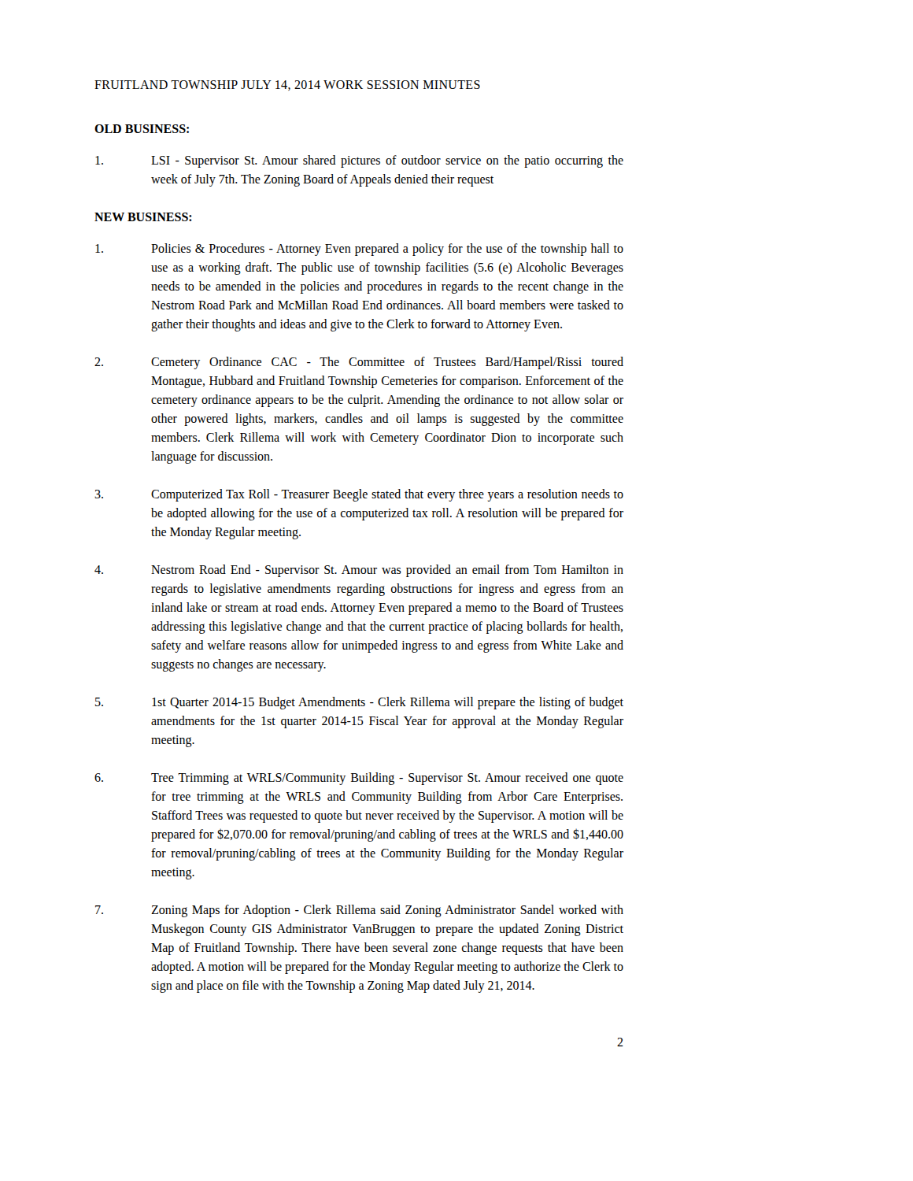FRUITLAND TOWNSHIP JULY 14, 2014 WORK SESSION MINUTES
OLD BUSINESS:
1. LSI - Supervisor St. Amour shared pictures of outdoor service on the patio occurring the week of July 7th. The Zoning Board of Appeals denied their request
NEW BUSINESS:
1. Policies & Procedures - Attorney Even prepared a policy for the use of the township hall to use as a working draft. The public use of township facilities (5.6 (e) Alcoholic Beverages needs to be amended in the policies and procedures in regards to the recent change in the Nestrom Road Park and McMillan Road End ordinances. All board members were tasked to gather their thoughts and ideas and give to the Clerk to forward to Attorney Even.
2. Cemetery Ordinance CAC - The Committee of Trustees Bard/Hampel/Rissi toured Montague, Hubbard and Fruitland Township Cemeteries for comparison. Enforcement of the cemetery ordinance appears to be the culprit. Amending the ordinance to not allow solar or other powered lights, markers, candles and oil lamps is suggested by the committee members. Clerk Rillema will work with Cemetery Coordinator Dion to incorporate such language for discussion.
3. Computerized Tax Roll - Treasurer Beegle stated that every three years a resolution needs to be adopted allowing for the use of a computerized tax roll. A resolution will be prepared for the Monday Regular meeting.
4. Nestrom Road End - Supervisor St. Amour was provided an email from Tom Hamilton in regards to legislative amendments regarding obstructions for ingress and egress from an inland lake or stream at road ends. Attorney Even prepared a memo to the Board of Trustees addressing this legislative change and that the current practice of placing bollards for health, safety and welfare reasons allow for unimpeded ingress to and egress from White Lake and suggests no changes are necessary.
5. 1st Quarter 2014-15 Budget Amendments - Clerk Rillema will prepare the listing of budget amendments for the 1st quarter 2014-15 Fiscal Year for approval at the Monday Regular meeting.
6. Tree Trimming at WRLS/Community Building - Supervisor St. Amour received one quote for tree trimming at the WRLS and Community Building from Arbor Care Enterprises. Stafford Trees was requested to quote but never received by the Supervisor. A motion will be prepared for $2,070.00 for removal/pruning/and cabling of trees at the WRLS and $1,440.00 for removal/pruning/cabling of trees at the Community Building for the Monday Regular meeting.
7. Zoning Maps for Adoption - Clerk Rillema said Zoning Administrator Sandel worked with Muskegon County GIS Administrator VanBruggen to prepare the updated Zoning District Map of Fruitland Township. There have been several zone change requests that have been adopted. A motion will be prepared for the Monday Regular meeting to authorize the Clerk to sign and place on file with the Township a Zoning Map dated July 21, 2014.
2